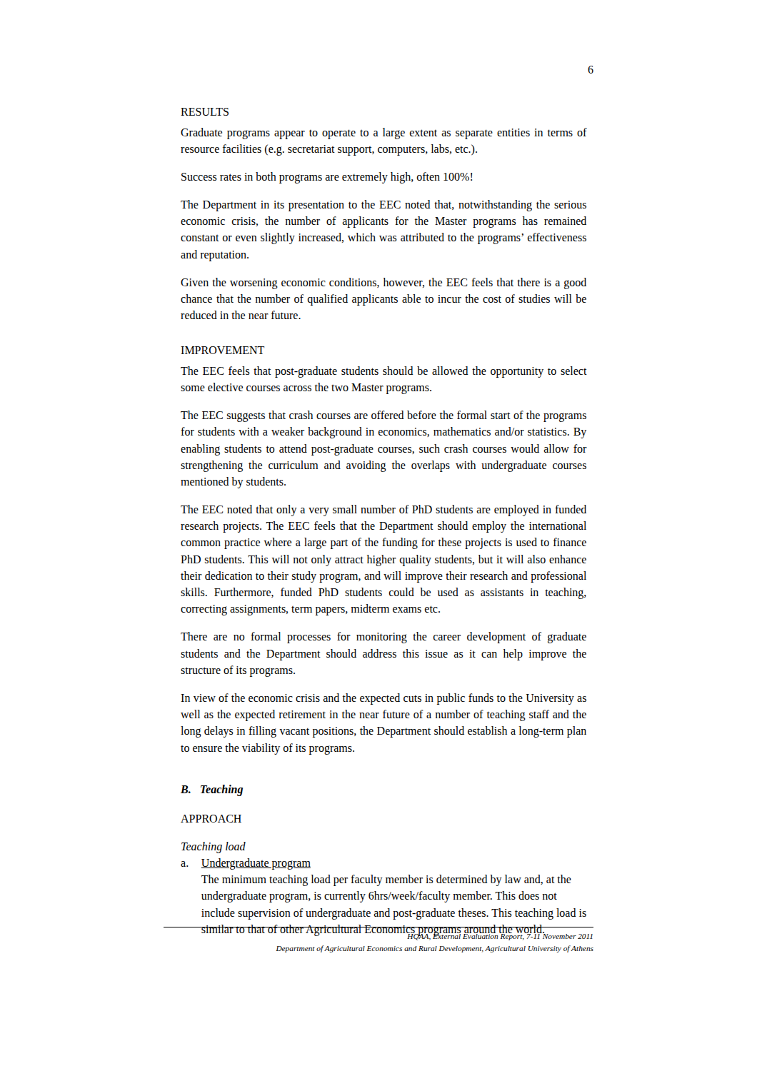6
RESULTS
Graduate programs appear to operate to a large extent as separate entities in terms of resource facilities (e.g. secretariat support, computers, labs, etc.).
Success rates in both programs are extremely high, often 100%!
The Department in its presentation to the EEC noted that, notwithstanding the serious economic crisis, the number of applicants for the Master programs has remained constant or even slightly increased, which was attributed to the programs’ effectiveness and reputation.
Given the worsening economic conditions, however, the EEC feels that there is a good chance that the number of qualified applicants able to incur the cost of studies will be reduced in the near future.
IMPROVEMENT
The EEC feels that post-graduate students should be allowed the opportunity to select some elective courses across the two Master programs.
The EEC suggests that crash courses are offered before the formal start of the programs for students with a weaker background in economics, mathematics and/or statistics. By enabling students to attend post-graduate courses, such crash courses would allow for strengthening the curriculum and avoiding the overlaps with undergraduate courses mentioned by students.
The EEC noted that only a very small number of PhD students are employed in funded research projects. The EEC feels that the Department should employ the international common practice where a large part of the funding for these projects is used to finance PhD students. This will not only attract higher quality students, but it will also enhance their dedication to their study program, and will improve their research and professional skills. Furthermore, funded PhD students could be used as assistants in teaching, correcting assignments, term papers, midterm exams etc.
There are no formal processes for monitoring the career development of graduate students and the Department should address this issue as it can help improve the structure of its programs.
In view of the economic crisis and the expected cuts in public funds to the University as well as the expected retirement in the near future of a number of teaching staff and the long delays in filling vacant positions, the Department should establish a long-term plan to ensure the viability of its programs.
B. Teaching
APPROACH
Teaching load
a. Undergraduate program
The minimum teaching load per faculty member is determined by law and, at the undergraduate program, is currently 6hrs/week/faculty member. This does not include supervision of undergraduate and post-graduate theses. This teaching load is similar to that of other Agricultural Economics programs around the world.
HQAA, External Evaluation Report, 7-11 November 2011
Department of Agricultural Economics and Rural Development, Agricultural University of Athens